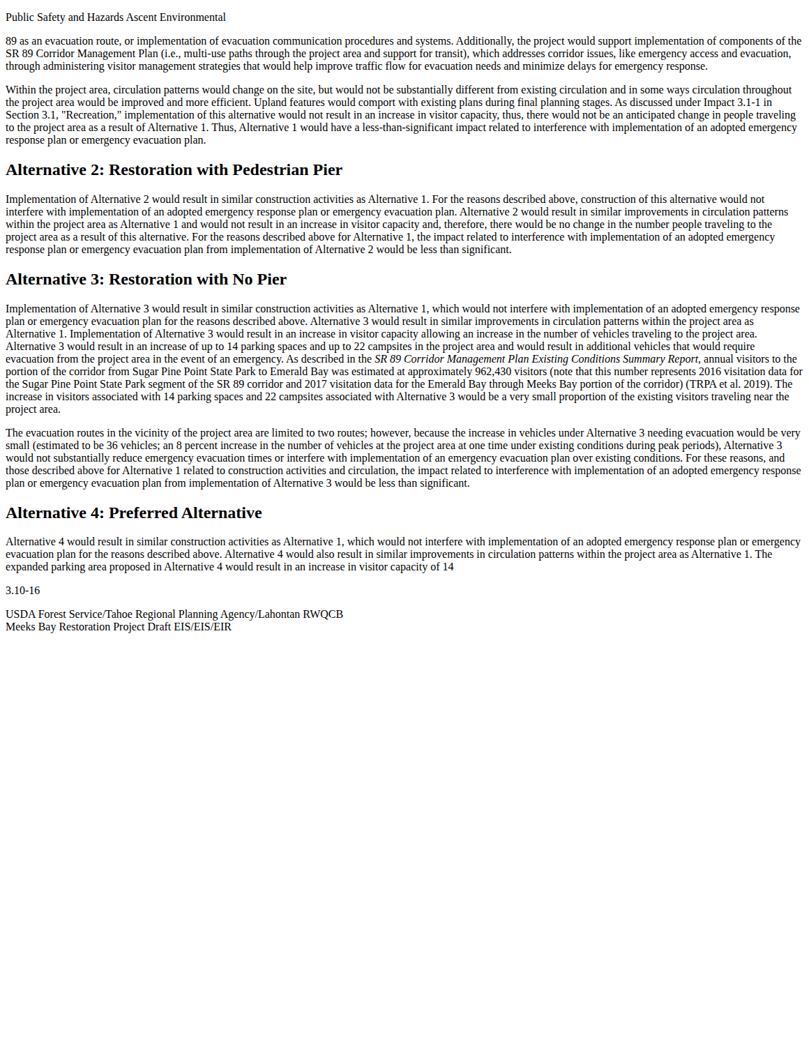Public Safety and Hazards Ascent Environmental
89 as an evacuation route, or implementation of evacuation communication procedures and systems. Additionally, the project would support implementation of components of the SR 89 Corridor Management Plan (i.e., multi-use paths through the project area and support for transit), which addresses corridor issues, like emergency access and evacuation, through administering visitor management strategies that would help improve traffic flow for evacuation needs and minimize delays for emergency response.
Within the project area, circulation patterns would change on the site, but would not be substantially different from existing circulation and in some ways circulation throughout the project area would be improved and more efficient. Upland features would comport with existing plans during final planning stages. As discussed under Impact 3.1-1 in Section 3.1, "Recreation," implementation of this alternative would not result in an increase in visitor capacity, thus, there would not be an anticipated change in people traveling to the project area as a result of Alternative 1. Thus, Alternative 1 would have a less-than-significant impact related to interference with implementation of an adopted emergency response plan or emergency evacuation plan.
Alternative 2: Restoration with Pedestrian Pier
Implementation of Alternative 2 would result in similar construction activities as Alternative 1. For the reasons described above, construction of this alternative would not interfere with implementation of an adopted emergency response plan or emergency evacuation plan. Alternative 2 would result in similar improvements in circulation patterns within the project area as Alternative 1 and would not result in an increase in visitor capacity and, therefore, there would be no change in the number people traveling to the project area as a result of this alternative. For the reasons described above for Alternative 1, the impact related to interference with implementation of an adopted emergency response plan or emergency evacuation plan from implementation of Alternative 2 would be less than significant.
Alternative 3: Restoration with No Pier
Implementation of Alternative 3 would result in similar construction activities as Alternative 1, which would not interfere with implementation of an adopted emergency response plan or emergency evacuation plan for the reasons described above. Alternative 3 would result in similar improvements in circulation patterns within the project area as Alternative 1. Implementation of Alternative 3 would result in an increase in visitor capacity allowing an increase in the number of vehicles traveling to the project area. Alternative 3 would result in an increase of up to 14 parking spaces and up to 22 campsites in the project area and would result in additional vehicles that would require evacuation from the project area in the event of an emergency. As described in the SR 89 Corridor Management Plan Existing Conditions Summary Report, annual visitors to the portion of the corridor from Sugar Pine Point State Park to Emerald Bay was estimated at approximately 962,430 visitors (note that this number represents 2016 visitation data for the Sugar Pine Point State Park segment of the SR 89 corridor and 2017 visitation data for the Emerald Bay through Meeks Bay portion of the corridor) (TRPA et al. 2019). The increase in visitors associated with 14 parking spaces and 22 campsites associated with Alternative 3 would be a very small proportion of the existing visitors traveling near the project area.
The evacuation routes in the vicinity of the project area are limited to two routes; however, because the increase in vehicles under Alternative 3 needing evacuation would be very small (estimated to be 36 vehicles; an 8 percent increase in the number of vehicles at the project area at one time under existing conditions during peak periods), Alternative 3 would not substantially reduce emergency evacuation times or interfere with implementation of an emergency evacuation plan over existing conditions. For these reasons, and those described above for Alternative 1 related to construction activities and circulation, the impact related to interference with implementation of an adopted emergency response plan or emergency evacuation plan from implementation of Alternative 3 would be less than significant.
Alternative 4: Preferred Alternative
Alternative 4 would result in similar construction activities as Alternative 1, which would not interfere with implementation of an adopted emergency response plan or emergency evacuation plan for the reasons described above. Alternative 4 would also result in similar improvements in circulation patterns within the project area as Alternative 1. The expanded parking area proposed in Alternative 4 would result in an increase in visitor capacity of 14
3.10-16
USDA Forest Service/Tahoe Regional Planning Agency/Lahontan RWQCB
Meeks Bay Restoration Project Draft EIS/EIS/EIR